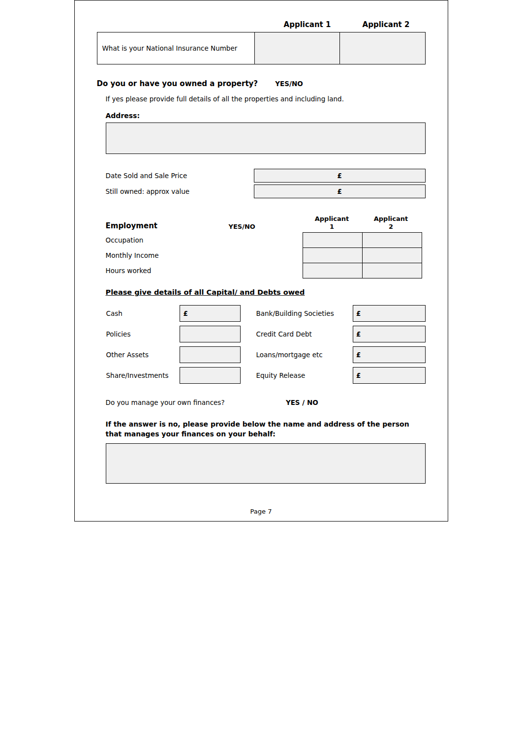Applicant 1
Applicant 2
| What is your National Insurance Number | | |
Do you or have you owned a property? YES/NO
If yes please provide full details of all the properties and including land.
Address:
Date Sold and Sale Price
£
Still owned: approx value
£
Employment
YES/NO
Applicant
1
Applicant
2
| Occupation | | |
| Monthly Income | | |
| Hours worked | | |
Please give details of all Capital/ and Debts owed
| Cash | £ | | Bank/Building Societies | £ |
| Policies | | | Credit Card Debt | £ |
| Other Assets | | | Loans/mortgage etc | £ |
| Share/Investments | | | Equity Release | £ |
Do you manage your own finances? YES / NO
If the answer is no, please provide below the name and address of the person that manages your finances on your behalf:
Page 7